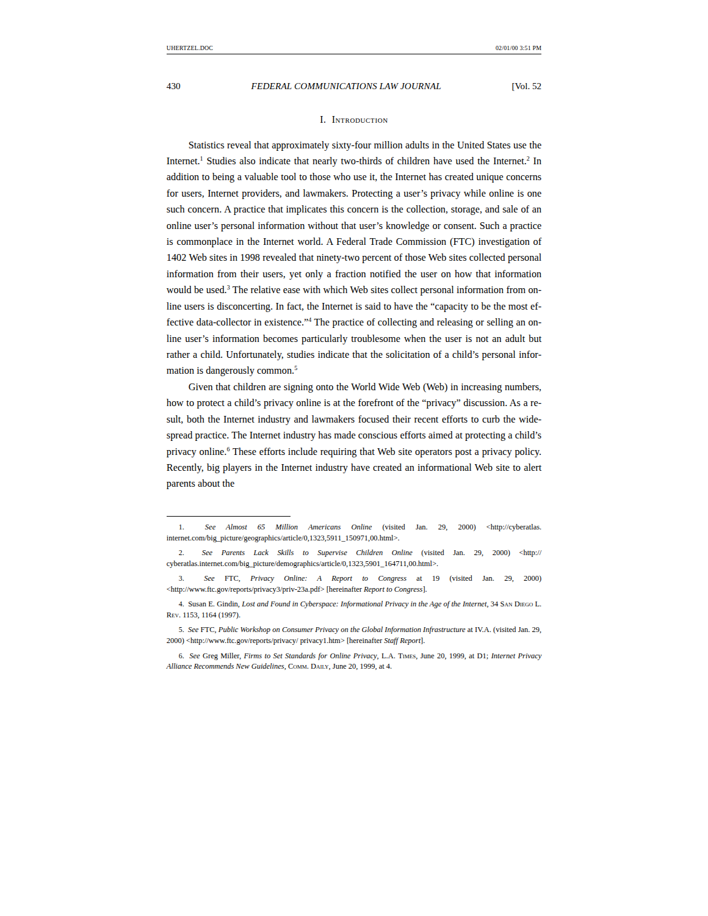UHERTZEL.DOC 02/01/00 3:51 PM
430 FEDERAL COMMUNICATIONS LAW JOURNAL [Vol. 52
I. Introduction
Statistics reveal that approximately sixty-four million adults in the United States use the Internet.1 Studies also indicate that nearly two-thirds of children have used the Internet.2 In addition to being a valuable tool to those who use it, the Internet has created unique concerns for users, Internet providers, and lawmakers. Protecting a user’s privacy while online is one such concern. A practice that implicates this concern is the collection, storage, and sale of an online user’s personal information without that user’s knowledge or consent. Such a practice is commonplace in the Internet world. A Federal Trade Commission (FTC) investigation of 1402 Web sites in 1998 revealed that ninety-two percent of those Web sites collected personal information from their users, yet only a fraction notified the user on how that information would be used.3 The relative ease with which Web sites collect personal information from online users is disconcerting. In fact, the Internet is said to have the “capacity to be the most effective data-collector in existence.”4 The practice of collecting and releasing or selling an online user’s information becomes particularly troublesome when the user is not an adult but rather a child. Unfortunately, studies indicate that the solicitation of a child’s personal information is dangerously common.5
Given that children are signing onto the World Wide Web (Web) in increasing numbers, how to protect a child’s privacy online is at the forefront of the “privacy” discussion. As a result, both the Internet industry and lawmakers focused their recent efforts to curb the widespread practice. The Internet industry has made conscious efforts aimed at protecting a child’s privacy online.6 These efforts include requiring that Web site operators post a privacy policy. Recently, big players in the Internet industry have created an informational Web site to alert parents about the
1. See Almost 65 Million Americans Online (visited Jan. 29, 2000) <http://cyberatlas. internet.com/big_picture/geographics/article/0,1323,5911_150971,00.html>.
2. See Parents Lack Skills to Supervise Children Online (visited Jan. 29, 2000) <http:// cyberatlas.internet.com/big_picture/demographics/article/0,1323,5901_164711,00.html>.
3. See FTC, Privacy Online: A Report to Congress at 19 (visited Jan. 29, 2000) <http://www.ftc.gov/reports/privacy3/priv-23a.pdf> [hereinafter Report to Congress].
4. Susan E. Gindin, Lost and Found in Cyberspace: Informational Privacy in the Age of the Internet, 34 San Diego L. Rev. 1153, 1164 (1997).
5. See FTC, Public Workshop on Consumer Privacy on the Global Information Infrastructure at IV.A. (visited Jan. 29, 2000) <http://www.ftc.gov/reports/privacy/ privacy1.htm> [hereinafter Staff Report].
6. See Greg Miller, Firms to Set Standards for Online Privacy, L.A. Times, June 20, 1999, at D1; Internet Privacy Alliance Recommends New Guidelines, Comm. Daily, June 20, 1999, at 4.